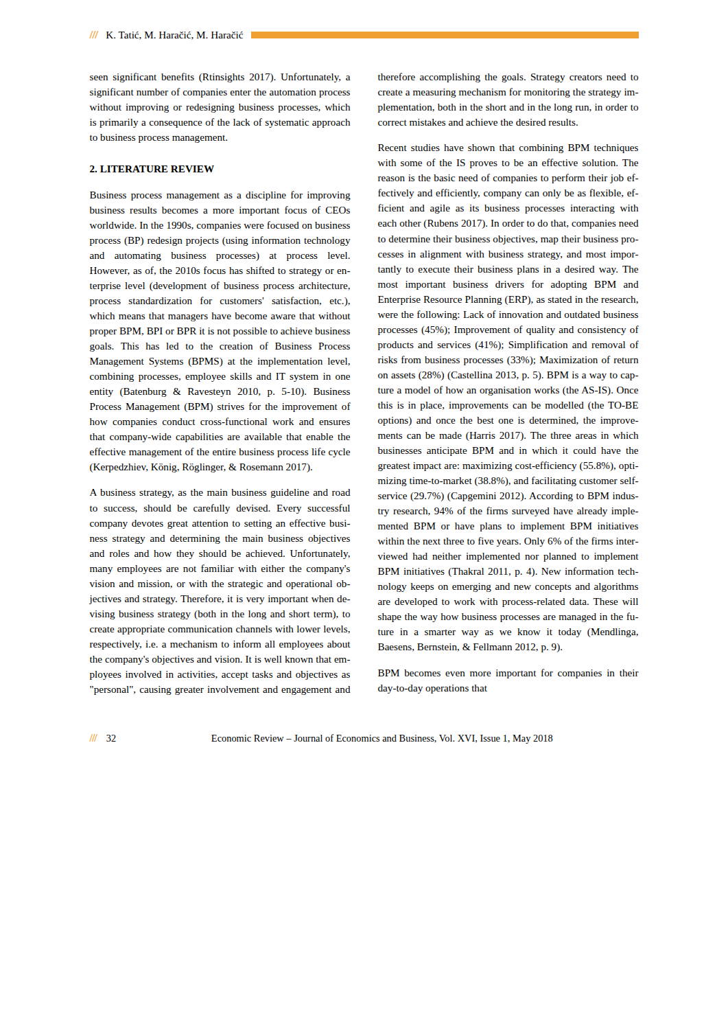/// K. Tatić, M. Haračić, M. Haračić
seen significant benefits (Rtinsights 2017). Unfortunately, a significant number of companies enter the automation process without improving or redesigning business processes, which is primarily a consequence of the lack of systematic approach to business process management.
2. LITERATURE REVIEW
Business process management as a discipline for improving business results becomes a more important focus of CEOs worldwide. In the 1990s, companies were focused on business process (BP) redesign projects (using information technology and automating business processes) at process level. However, as of, the 2010s focus has shifted to strategy or enterprise level (development of business process architecture, process standardization for customers' satisfaction, etc.), which means that managers have become aware that without proper BPM, BPI or BPR it is not possible to achieve business goals. This has led to the creation of Business Process Management Systems (BPMS) at the implementation level, combining processes, employee skills and IT system in one entity (Batenburg & Ravesteyn 2010, p. 5-10). Business Process Management (BPM) strives for the improvement of how companies conduct cross-functional work and ensures that company-wide capabilities are available that enable the effective management of the entire business process life cycle (Kerpedzhiev, König, Röglinger, & Rosemann 2017).
A business strategy, as the main business guideline and road to success, should be carefully devised. Every successful company devotes great attention to setting an effective business strategy and determining the main business objectives and roles and how they should be achieved. Unfortunately, many employees are not familiar with either the company's vision and mission, or with the strategic and operational objectives and strategy. Therefore, it is very important when devising business strategy (both in the long and short term), to create appropriate communication channels with lower levels, respectively, i.e. a mechanism to inform all employees about the company's objectives and vision. It is well known that employees involved in activities, accept tasks and objectives as "personal", causing greater involvement and engagement and therefore accomplishing the goals. Strategy creators need to create a measuring mechanism for monitoring the strategy implementation, both in the short and in the long run, in order to correct mistakes and achieve the desired results.
Recent studies have shown that combining BPM techniques with some of the IS proves to be an effective solution. The reason is the basic need of companies to perform their job effectively and efficiently, company can only be as flexible, efficient and agile as its business processes interacting with each other (Rubens 2017). In order to do that, companies need to determine their business objectives, map their business processes in alignment with business strategy, and most importantly to execute their business plans in a desired way. The most important business drivers for adopting BPM and Enterprise Resource Planning (ERP), as stated in the research, were the following: Lack of innovation and outdated business processes (45%); Improvement of quality and consistency of products and services (41%); Simplification and removal of risks from business processes (33%); Maximization of return on assets (28%) (Castellina 2013, p. 5). BPM is a way to capture a model of how an organisation works (the AS-IS). Once this is in place, improvements can be modelled (the TO-BE options) and once the best one is determined, the improvements can be made (Harris 2017). The three areas in which businesses anticipate BPM and in which it could have the greatest impact are: maximizing cost-efficiency (55.8%), optimizing time-to-market (38.8%), and facilitating customer self-service (29.7%) (Capgemini 2012). According to BPM industry research, 94% of the firms surveyed have already implemented BPM or have plans to implement BPM initiatives within the next three to five years. Only 6% of the firms interviewed had neither implemented nor planned to implement BPM initiatives (Thakral 2011, p. 4). New information technology keeps on emerging and new concepts and algorithms are developed to work with process-related data. These will shape the way how business processes are managed in the future in a smarter way as we know it today (Mendlinga, Baesens, Bernstein, & Fellmann 2012, p. 9).
BPM becomes even more important for companies in their day-to-day operations that
/// 32 Economic Review – Journal of Economics and Business, Vol. XVI, Issue 1, May 2018